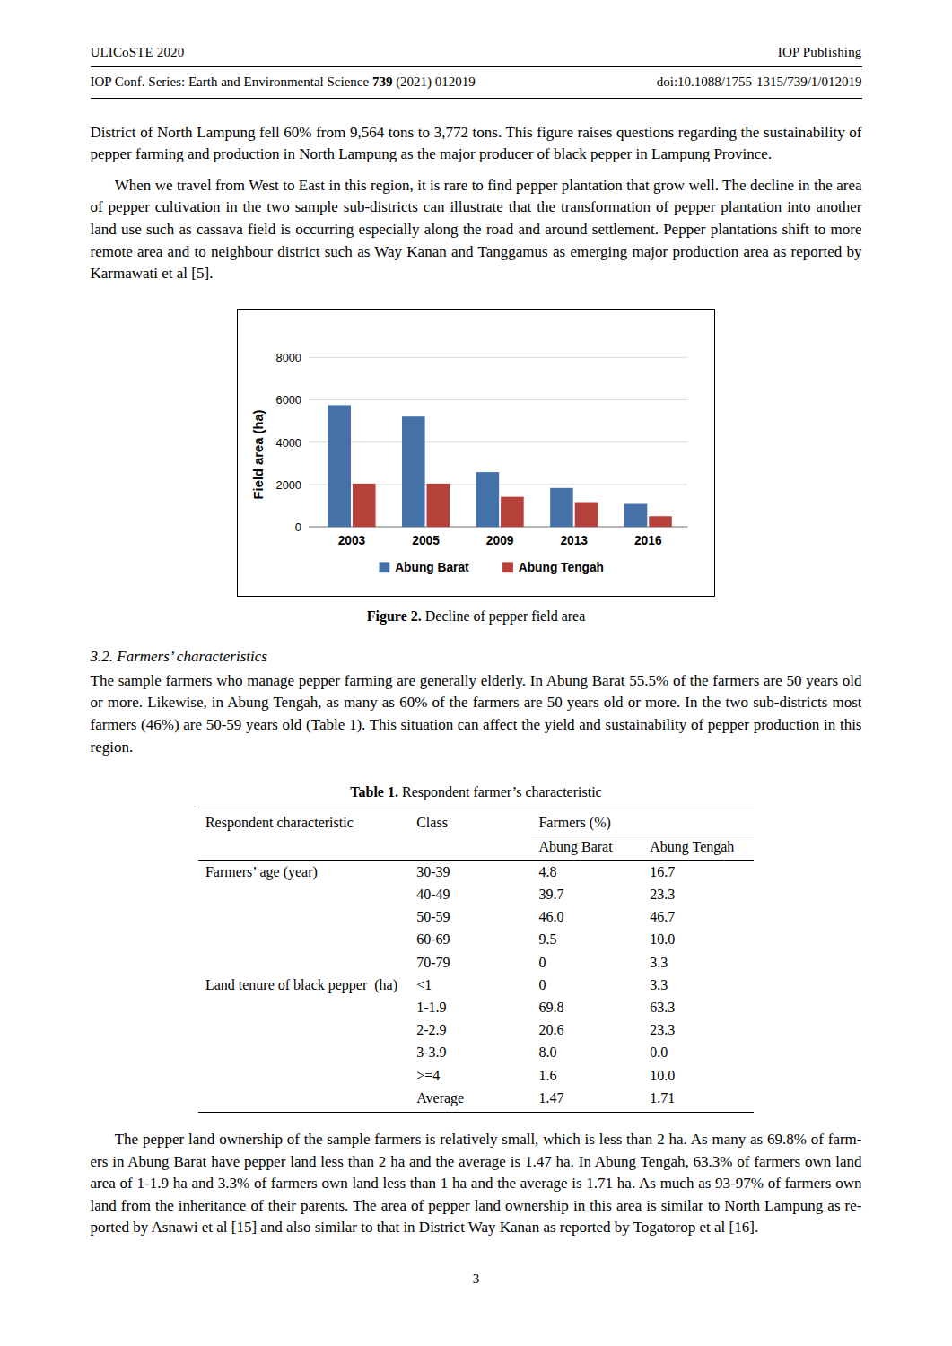ULICoSTE 2020
IOP Publishing
IOP Conf. Series: Earth and Environmental Science 739 (2021) 012019
doi:10.1088/1755-1315/739/1/012019
District of North Lampung fell 60% from 9,564 tons to 3,772 tons. This figure raises questions regarding the sustainability of pepper farming and production in North Lampung as the major producer of black pepper in Lampung Province.
When we travel from West to East in this region, it is rare to find pepper plantation that grow well. The decline in the area of pepper cultivation in the two sample sub-districts can illustrate that the transformation of pepper plantation into another land use such as cassava field is occurring especially along the road and around settlement. Pepper plantations shift to more remote area and to neighbour district such as Way Kanan and Tanggamus as emerging major production area as reported by Karmawati et al [5].
Field area (ha) 8000 6000 4000 2000 0 2003 2005 2009 2013 2016 Abung Barat Abung Tengah
Figure 2. Decline of pepper field area
3.2. Farmers’ characteristics
The sample farmers who manage pepper farming are generally elderly. In Abung Barat 55.5% of the farmers are 50 years old or more. Likewise, in Abung Tengah, as many as 60% of the farmers are 50 years old or more. In the two sub-districts most farmers (46%) are 50-59 years old (Table 1). This situation can affect the yield and sustainability of pepper production in this region.
Table 1. Respondent farmer’s characteristic
| Respondent characteristic | Class | Farmers (%) |
| --- | --- | --- |
| Abung Barat | Abung Tengah |
| Farmers’ age (year) | 30-39 | 4.8 | 16.7 |
| | 40-49 | 39.7 | 23.3 |
| | 50-59 | 46.0 | 46.7 |
| | 60-69 | 9.5 | 10.0 |
| | 70-79 | 0 | 3.3 |
| Land tenure of black pepper (ha) | <1 | 0 | 3.3 |
| | 1-1.9 | 69.8 | 63.3 |
| | 2-2.9 | 20.6 | 23.3 |
| | 3-3.9 | 8.0 | 0.0 |
| | >=4 | 1.6 | 10.0 |
| | Average | 1.47 | 1.71 |
The pepper land ownership of the sample farmers is relatively small, which is less than 2 ha. As many as 69.8% of farmers in Abung Barat have pepper land less than 2 ha and the average is 1.47 ha. In Abung Tengah, 63.3% of farmers own land area of 1-1.9 ha and 3.3% of farmers own land less than 1 ha and the average is 1.71 ha. As much as 93-97% of farmers own land from the inheritance of their parents. The area of pepper land ownership in this area is similar to North Lampung as reported by Asnawi et al [15] and also similar to that in District Way Kanan as reported by Togatorop et al [16].
3